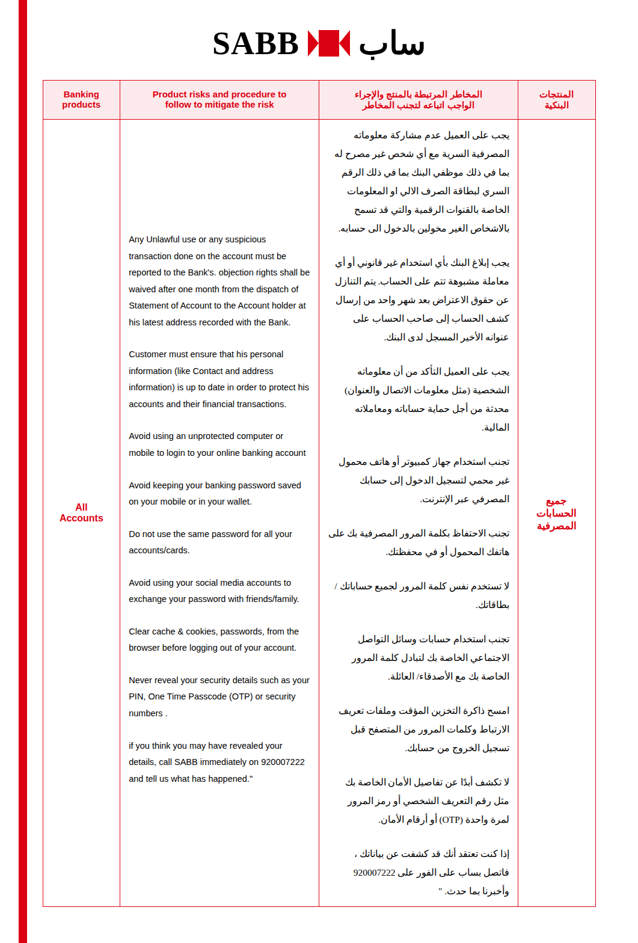SABB ساب
| Banking products | Product risks and procedure to follow to mitigate the risk | المخاطر المرتبطة بالمنتج والإجراء الواجب اتباعه لتجنب المخاطر | المنتجات البنكية |
| --- | --- | --- | --- |
| All Accounts | Any Unlawful use or any suspicious transaction done on the account must be reported to the Bank's. objection rights shall be waived after one month from the dispatch of Statement of Account to the Account holder at his latest address recorded with the Bank. Customer must ensure that his personal information (like Contact and address information) is up to date in order to protect his accounts and their financial transactions. Avoid using an unprotected computer or mobile to login to your online banking account Avoid keeping your banking password saved on your mobile or in your wallet. Do not use the same password for all your accounts/cards. Avoid using your social media accounts to exchange your password with friends/family. Clear cache & cookies, passwords, from the browser before logging out of your account. Never reveal your security details such as your PIN, One Time Passcode (OTP) or security numbers . if you think you may have revealed your details, call SABB immediately on 920007222 and tell us what has happened." | يجب على العميل عدم مشاركة معلوماته المصرفية السرية مع أي شخص غير مصرح له بما في ذلك موظفي البنك بما في ذلك الرقم السري لبطاقة الصرف الالي او المعلومات الخاصة بالقنوات الرقمية والتي قد تسمح بالاشخاص الغير مخولين بالدخول الى حسابه. يجب إبلاغ البنك بأي استخدام غير قانوني أو أي معاملة مشبوهة تتم على الحساب. يتم التنازل عن حقوق الاعتراض بعد شهر واحد من إرسال كشف الحساب إلى صاحب الحساب على عنوانه الأخير المسجل لدى البنك. يجب على العميل التأكد من أن معلوماته الشخصية (مثل معلومات الاتصال والعنوان) محدثة من أجل حماية حساباته ومعاملاته المالية. تجنب استخدام جهاز كمبيوتر أو هاتف محمول غير محمي لتسجيل الدخول إلى حسابك المصرفي عبر الإنترنت. تجنب الاحتفاظ بكلمة المرور المصرفية بك على هاتفك المحمول أو في محفظتك. لا تستخدم نفس كلمة المرور لجميع حساباتك / بطاقاتك. تجنب استخدام حسابات وسائل التواصل الاجتماعي الخاصة بك لتبادل كلمة المرور الخاصة بك مع الأصدقاء/ العائلة. امسح ذاكرة التخزين المؤقت وملفات تعريف الارتباط وكلمات المرور من المتصفح قبل تسجيل الخروج من حسابك. لا تكشف أبدًا عن تفاصيل الأمان الخاصة بك مثل رقم التعريف الشخصي أو رمز المرور لمرة واحدة (OTP) أو أرقام الأمان. إذا كنت تعتقد أنك قد كشفت عن بياناتك ، فاتصل بساب على الفور على 920007222 وأخبرنا بما حدث. " | جميع الحسابات المصرفية |